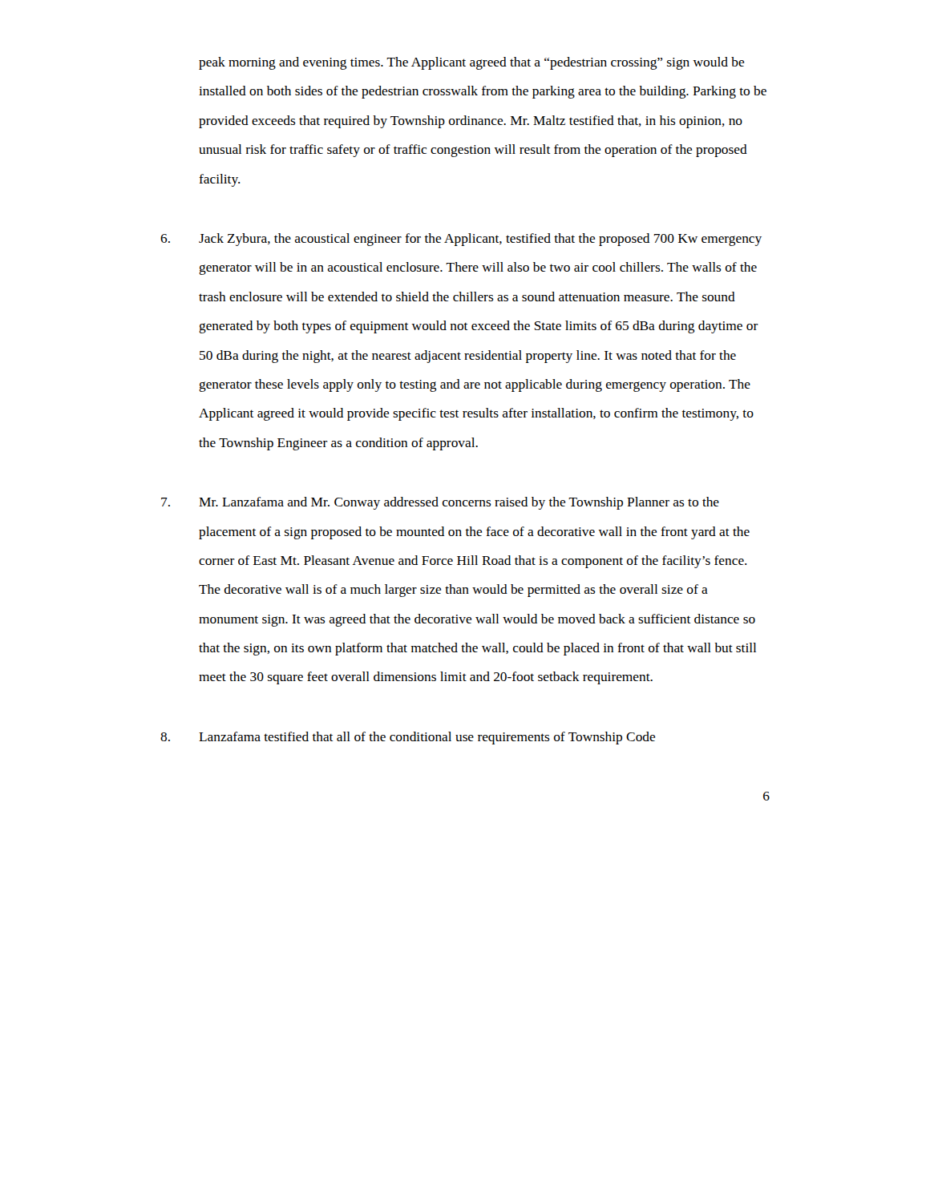peak morning and evening times. The Applicant agreed that a “pedestrian crossing” sign would be installed on both sides of the pedestrian crosswalk from the parking area to the building. Parking to be provided exceeds that required by Township ordinance. Mr. Maltz testified that, in his opinion, no unusual risk for traffic safety or of traffic congestion will result from the operation of the proposed facility.
6. Jack Zybura, the acoustical engineer for the Applicant, testified that the proposed 700 Kw emergency generator will be in an acoustical enclosure. There will also be two air cool chillers. The walls of the trash enclosure will be extended to shield the chillers as a sound attenuation measure. The sound generated by both types of equipment would not exceed the State limits of 65 dBa during daytime or 50 dBa during the night, at the nearest adjacent residential property line. It was noted that for the generator these levels apply only to testing and are not applicable during emergency operation. The Applicant agreed it would provide specific test results after installation, to confirm the testimony, to the Township Engineer as a condition of approval.
7. Mr. Lanzafama and Mr. Conway addressed concerns raised by the Township Planner as to the placement of a sign proposed to be mounted on the face of a decorative wall in the front yard at the corner of East Mt. Pleasant Avenue and Force Hill Road that is a component of the facility’s fence. The decorative wall is of a much larger size than would be permitted as the overall size of a monument sign. It was agreed that the decorative wall would be moved back a sufficient distance so that the sign, on its own platform that matched the wall, could be placed in front of that wall but still meet the 30 square feet overall dimensions limit and 20-foot setback requirement.
8. Lanzafama testified that all of the conditional use requirements of Township Code
6